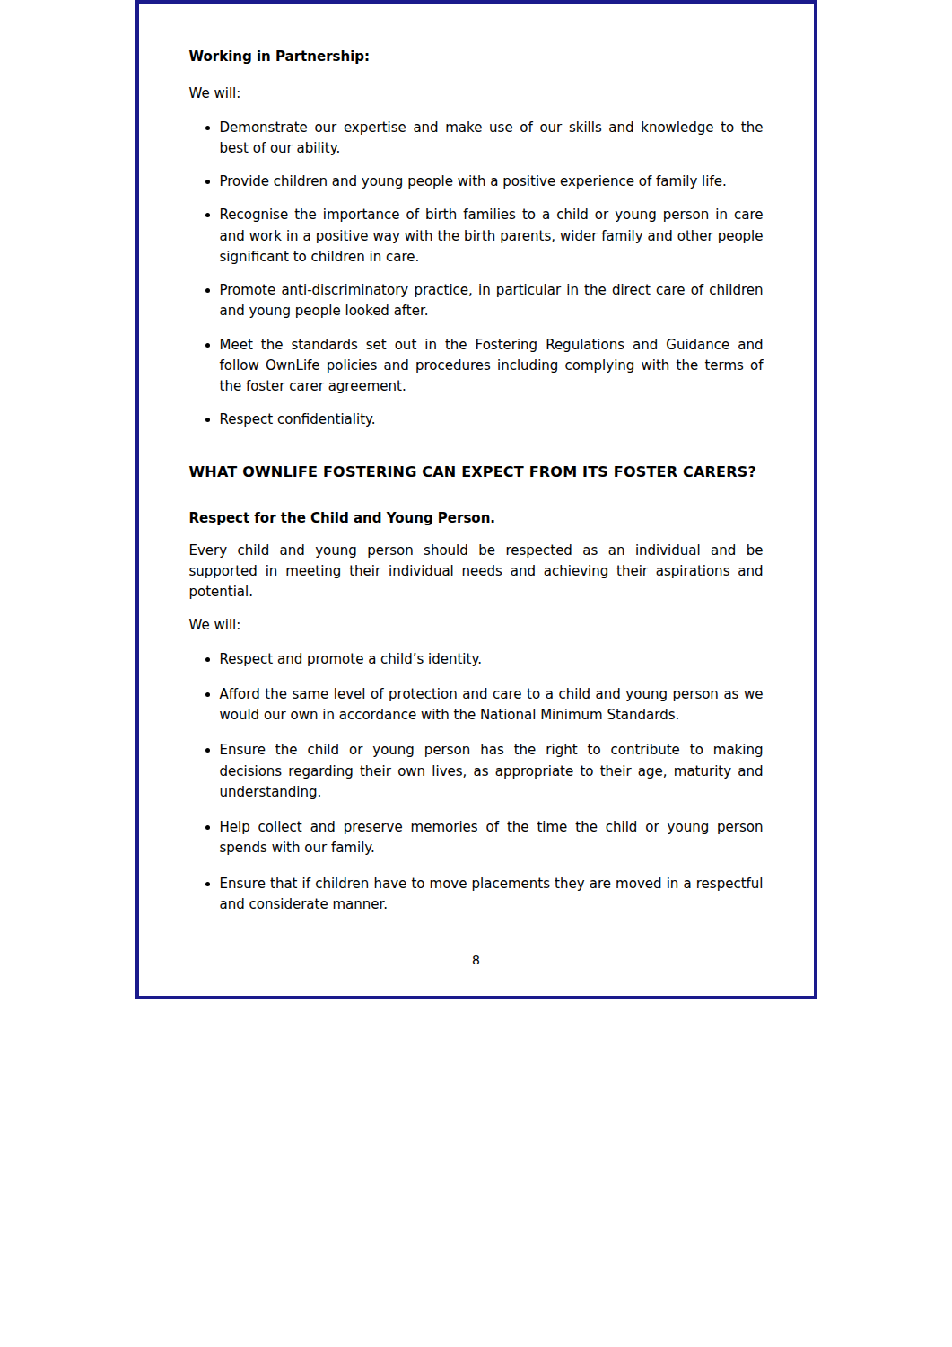Working in Partnership:
We will:
Demonstrate our expertise and make use of our skills and knowledge to the best of our ability.
Provide children and young people with a positive experience of family life.
Recognise the importance of birth families to a child or young person in care and work in a positive way with the birth parents, wider family and other people significant to children in care.
Promote anti-discriminatory practice, in particular in the direct care of children and young people looked after.
Meet the standards set out in the Fostering Regulations and Guidance and follow OwnLife policies and procedures including complying with the terms of the foster carer agreement.
Respect confidentiality.
WHAT OWNLIFE FOSTERING CAN EXPECT FROM ITS FOSTER CARERS?
Respect for the Child and Young Person.
Every child and young person should be respected as an individual and be supported in meeting their individual needs and achieving their aspirations and potential.
We will:
Respect and promote a child’s identity.
Afford the same level of protection and care to a child and young person as we would our own in accordance with the National Minimum Standards.
Ensure the child or young person has the right to contribute to making decisions regarding their own lives, as appropriate to their age, maturity and understanding.
Help collect and preserve memories of the time the child or young person spends with our family.
Ensure that if children have to move placements they are moved in a respectful and considerate manner.
8